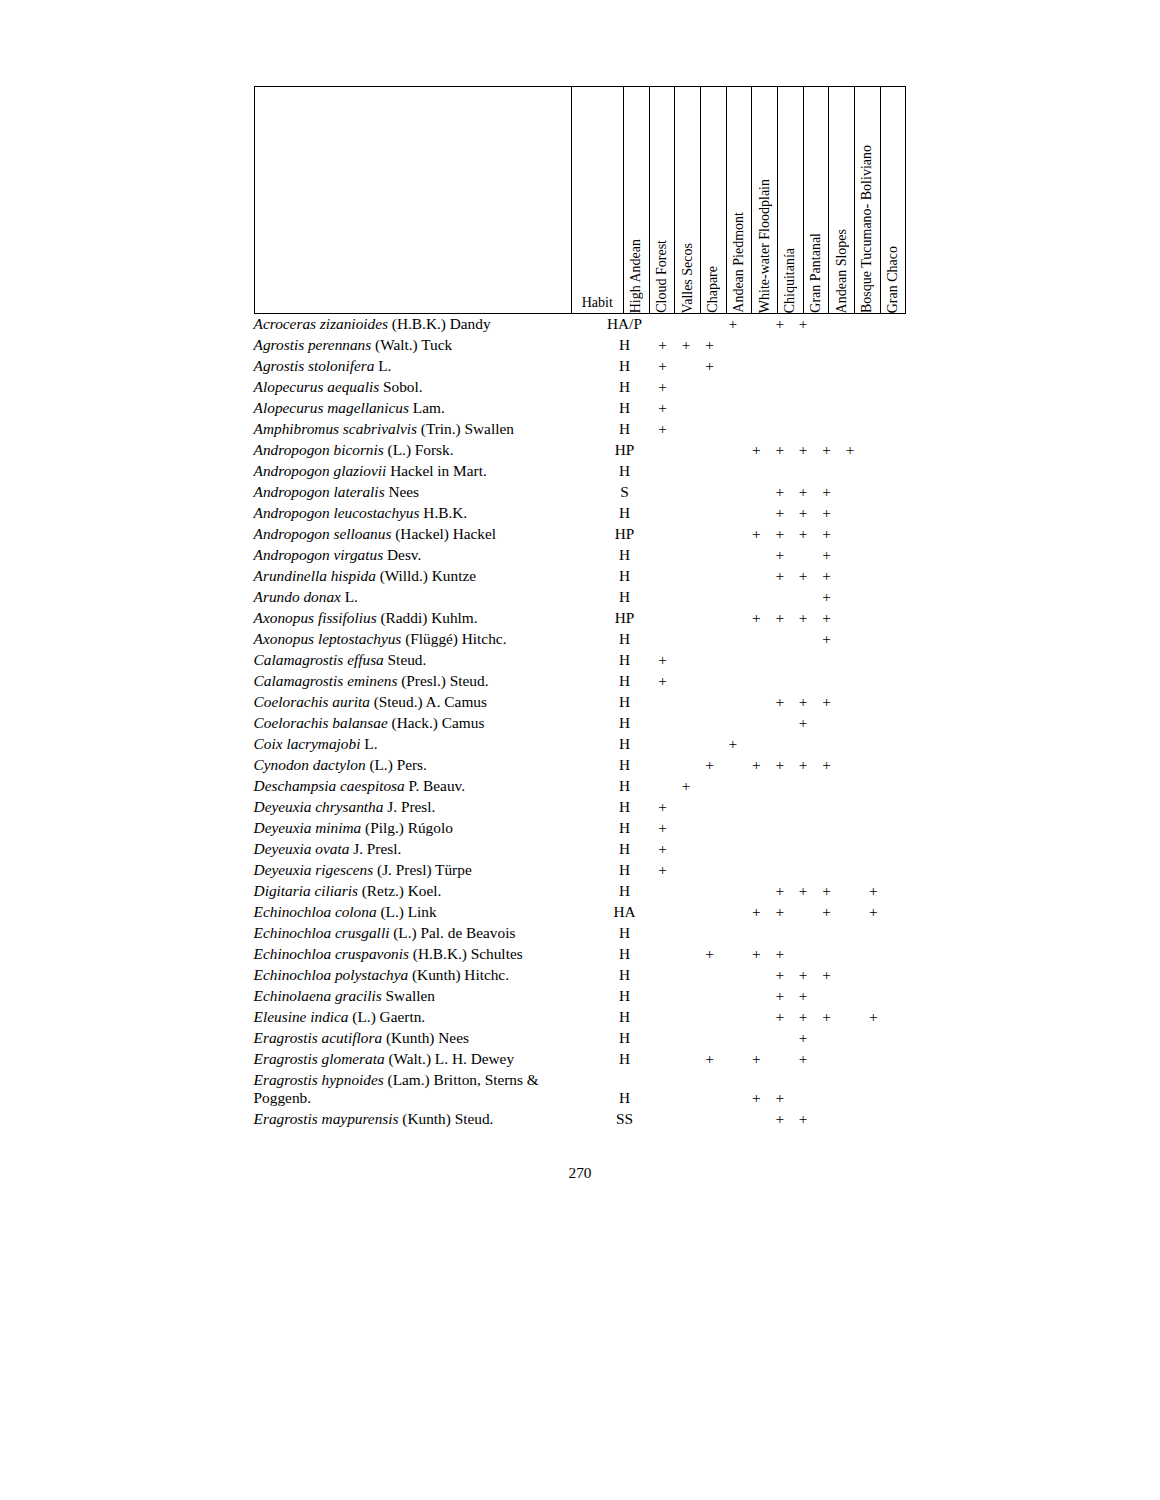| | Habit | High Andean | Cloud Forest | Valles Secos | Chapare | Andean Piedmont | White-water Floodplain | Chiquitanía | Gran Pantanal | Andean Slopes | Bosque Tucumano- Boliviano | Gran Chaco |
| Acroceras zizanioides (H.B.K.) Dandy | HA/P | | | | + | | + | + | | | | |
| Agrostis perennans (Walt.) Tuck | H | + | + | + | | | | | | | | |
| Agrostis stolonifera L. | H | + | | + | | | | | | | | |
| Alopecurus aequalis Sobol. | H | + | | | | | | | | | | |
| Alopecurus magellanicus Lam. | H | + | | | | | | | | | | |
| Amphibromus scabrivalvis (Trin.) Swallen | H | + | | | | | | | | | | |
| Andropogon bicornis (L.) Forsk. | HP | | | | | + | + | + | + | + | | |
| Andropogon glaziovii Hackel in Mart. | H | | | | | | | | | | | |
| Andropogon lateralis Nees | S | | | | | | + | + | + | | | |
| Andropogon leucostachyus H.B.K. | H | | | | | | + | + | + | | | |
| Andropogon selloanus (Hackel) Hackel | HP | | | | | + | + | + | + | | | |
| Andropogon virgatus Desv. | H | | | | | | + | | + | | | |
| Arundinella hispida (Willd.) Kuntze | H | | | | | | + | + | + | | | |
| Arundo donax L. | H | | | | | | | | + | | | |
| Axonopus fissifolius (Raddi) Kuhlm. | HP | | | | | + | + | + | + | | | |
| Axonopus leptostachyus (Flüggé) Hitchc. | H | | | | | | | | + | | | |
| Calamagrostis effusa Steud. | H | + | | | | | | | | | | |
| Calamagrostis eminens (Presl.) Steud. | H | + | | | | | | | | | | |
| Coelorachis aurita (Steud.) A. Camus | H | | | | | | + | + | + | | | |
| Coelorachis balansae (Hack.) Camus | H | | | | | | | + | | | | |
| Coix lacrymajobi L. | H | | | | + | | | | | | | |
| Cynodon dactylon (L.) Pers. | H | | | + | | + | + | + | + | | | |
| Deschampsia caespitosa P. Beauv. | H | | + | | | | | | | | | |
| Deyeuxia chrysantha J. Presl. | H | + | | | | | | | | | | |
| Deyeuxia minima (Pilg.) Rúgolo | H | + | | | | | | | | | | |
| Deyeuxia ovata J. Presl. | H | + | | | | | | | | | | |
| Deyeuxia rigescens (J. Presl) Türpe | H | + | | | | | | | | | | |
| Digitaria ciliaris (Retz.) Koel. | H | | | | | | + | + | + | | + | |
| Echinochloa colona (L.) Link | HA | | | | | + | + | | + | | + | |
| Echinochloa crusgalli (L.) Pal. de Beavois | H | | | | | | | | | | | |
| Echinochloa cruspavonis (H.B.K.) Schultes | H | | | + | | + | + | | | | | |
| Echinochloa polystachya (Kunth) Hitchc. | H | | | | | | + | + | + | | | |
| Echinolaena gracilis Swallen | H | | | | | | + | + | | | | |
| Eleusine indica (L.) Gaertn. | H | | | | | | + | + | + | | + | |
| Eragrostis acutiflora (Kunth) Nees | H | | | | | | | + | | | | |
| Eragrostis glomerata (Walt.) L. H. Dewey | H | | | + | | + | | + | | | | |
| Eragrostis hypnoides (Lam.) Britton, Sterns & Poggenb. | H | | | | | + | + | | | | | |
| Eragrostis maypurensis (Kunth) Steud. | SS | | | | | | + | + | | | | |
270